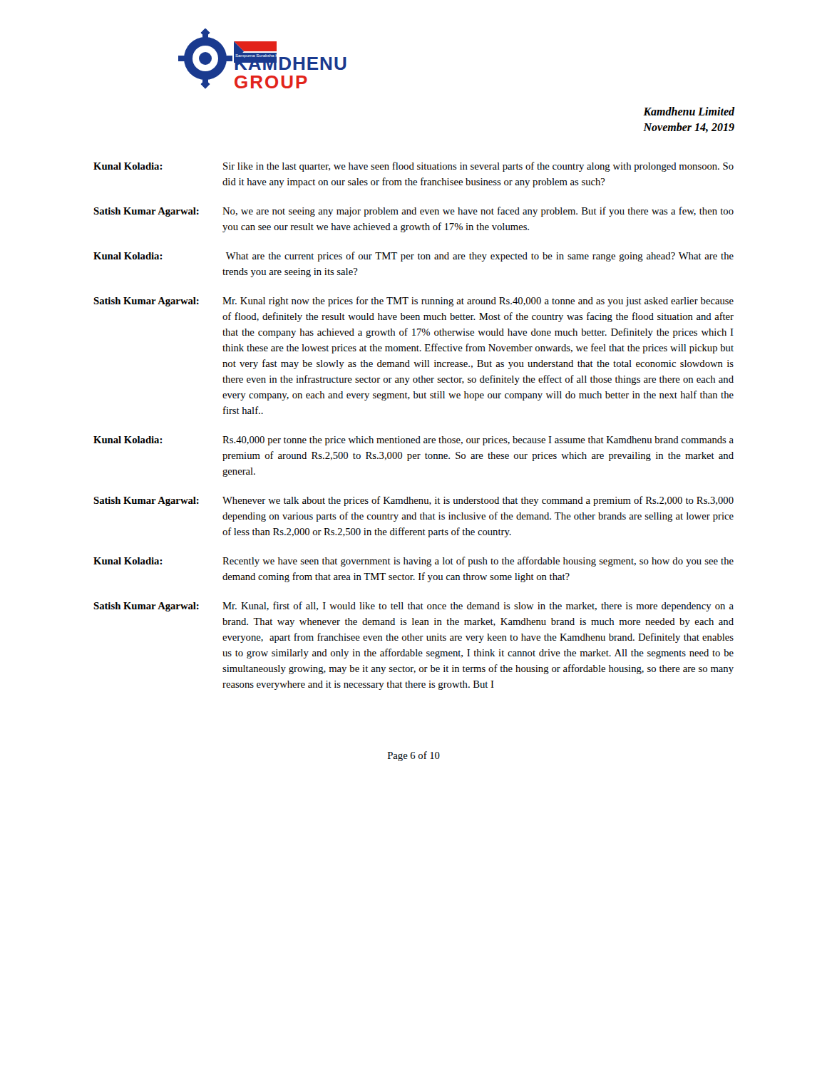KAMDHENU GROUP Sampurna Suraksha Ki Guarantee
Kamdhenu Limited
November 14, 2019
| Kunal Koladia: | Sir like in the last quarter, we have seen flood situations in several parts of the country along with prolonged monsoon. So did it have any impact on our sales or from the franchisee business or any problem as such? |
| Satish Kumar Agarwal: | No, we are not seeing any major problem and even we have not faced any problem. But if you there was a few, then too you can see our result we have achieved a growth of 17% in the volumes. |
| Kunal Koladia: | What are the current prices of our TMT per ton and are they expected to be in same range going ahead? What are the trends you are seeing in its sale? |
| Satish Kumar Agarwal: | Mr. Kunal right now the prices for the TMT is running at around Rs.40,000 a tonne and as you just asked earlier because of flood, definitely the result would have been much better. Most of the country was facing the flood situation and after that the company has achieved a growth of 17% otherwise would have done much better. Definitely the prices which I think these are the lowest prices at the moment. Effective from November onwards, we feel that the prices will pickup but not very fast may be slowly as the demand will increase., But as you understand that the total economic slowdown is there even in the infrastructure sector or any other sector, so definitely the effect of all those things are there on each and every company, on each and every segment, but still we hope our company will do much better in the next half than the first half.. |
| Kunal Koladia: | Rs.40,000 per tonne the price which mentioned are those, our prices, because I assume that Kamdhenu brand commands a premium of around Rs.2,500 to Rs.3,000 per tonne. So are these our prices which are prevailing in the market and general. |
| Satish Kumar Agarwal: | Whenever we talk about the prices of Kamdhenu, it is understood that they command a premium of Rs.2,000 to Rs.3,000 depending on various parts of the country and that is inclusive of the demand. The other brands are selling at lower price of less than Rs.2,000 or Rs.2,500 in the different parts of the country. |
| Kunal Koladia: | Recently we have seen that government is having a lot of push to the affordable housing segment, so how do you see the demand coming from that area in TMT sector. If you can throw some light on that? |
| Satish Kumar Agarwal: | Mr. Kunal, first of all, I would like to tell that once the demand is slow in the market, there is more dependency on a brand. That way whenever the demand is lean in the market, Kamdhenu brand is much more needed by each and everyone, apart from franchisee even the other units are very keen to have the Kamdhenu brand. Definitely that enables us to grow similarly and only in the affordable segment, I think it cannot drive the market. All the segments need to be simultaneously growing, may be it any sector, or be it in terms of the housing or affordable housing, so there are so many reasons everywhere and it is necessary that there is growth. But I |
Page 6 of 10